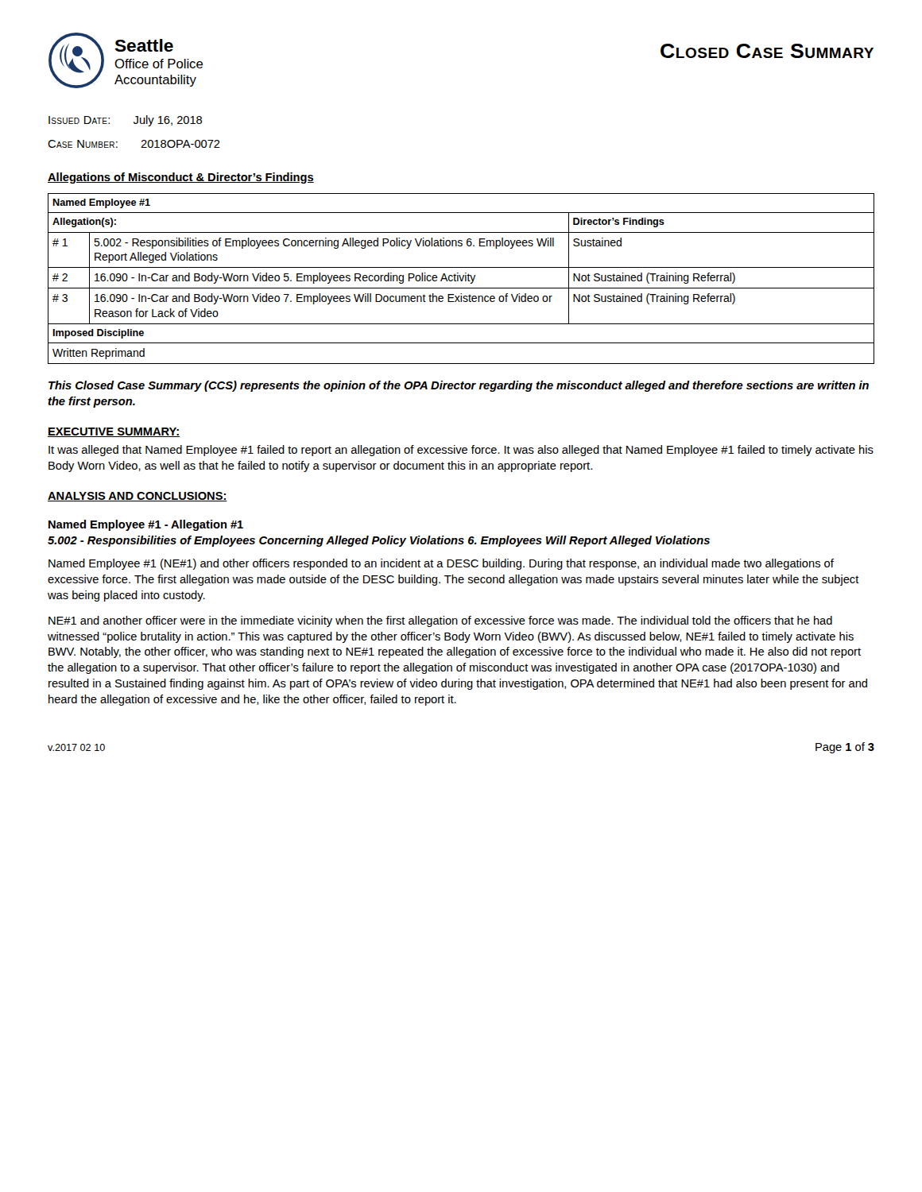Seattle
Office of Police
Accountability
Closed Case Summary
Issued Date: July 16, 2018
Case Number: 2018OPA-0072
Allegations of Misconduct & Director’s Findings
| Named Employee #1 |
| Allegation(s): | Director’s Findings |
| # 1 | 5.002 - Responsibilities of Employees Concerning Alleged Policy Violations 6. Employees Will Report Alleged Violations | Sustained |
| # 2 | 16.090 - In-Car and Body-Worn Video 5. Employees Recording Police Activity | Not Sustained (Training Referral) |
| # 3 | 16.090 - In-Car and Body-Worn Video 7. Employees Will Document the Existence of Video or Reason for Lack of Video | Not Sustained (Training Referral) |
| Imposed Discipline |
| Written Reprimand |
This Closed Case Summary (CCS) represents the opinion of the OPA Director regarding the misconduct alleged and therefore sections are written in the first person.
EXECUTIVE SUMMARY:
It was alleged that Named Employee #1 failed to report an allegation of excessive force. It was also alleged that Named Employee #1 failed to timely activate his Body Worn Video, as well as that he failed to notify a supervisor or document this in an appropriate report.
ANALYSIS AND CONCLUSIONS:
Named Employee #1 - Allegation #1
5.002 - Responsibilities of Employees Concerning Alleged Policy Violations 6. Employees Will Report Alleged Violations
Named Employee #1 (NE#1) and other officers responded to an incident at a DESC building. During that response, an individual made two allegations of excessive force. The first allegation was made outside of the DESC building. The second allegation was made upstairs several minutes later while the subject was being placed into custody.
NE#1 and another officer were in the immediate vicinity when the first allegation of excessive force was made. The individual told the officers that he had witnessed “police brutality in action.” This was captured by the other officer’s Body Worn Video (BWV). As discussed below, NE#1 failed to timely activate his BWV. Notably, the other officer, who was standing next to NE#1 repeated the allegation of excessive force to the individual who made it. He also did not report the allegation to a supervisor. That other officer’s failure to report the allegation of misconduct was investigated in another OPA case (2017OPA-1030) and resulted in a Sustained finding against him. As part of OPA’s review of video during that investigation, OPA determined that NE#1 had also been present for and heard the allegation of excessive and he, like the other officer, failed to report it.
v.2017 02 10
Page 1 of 3